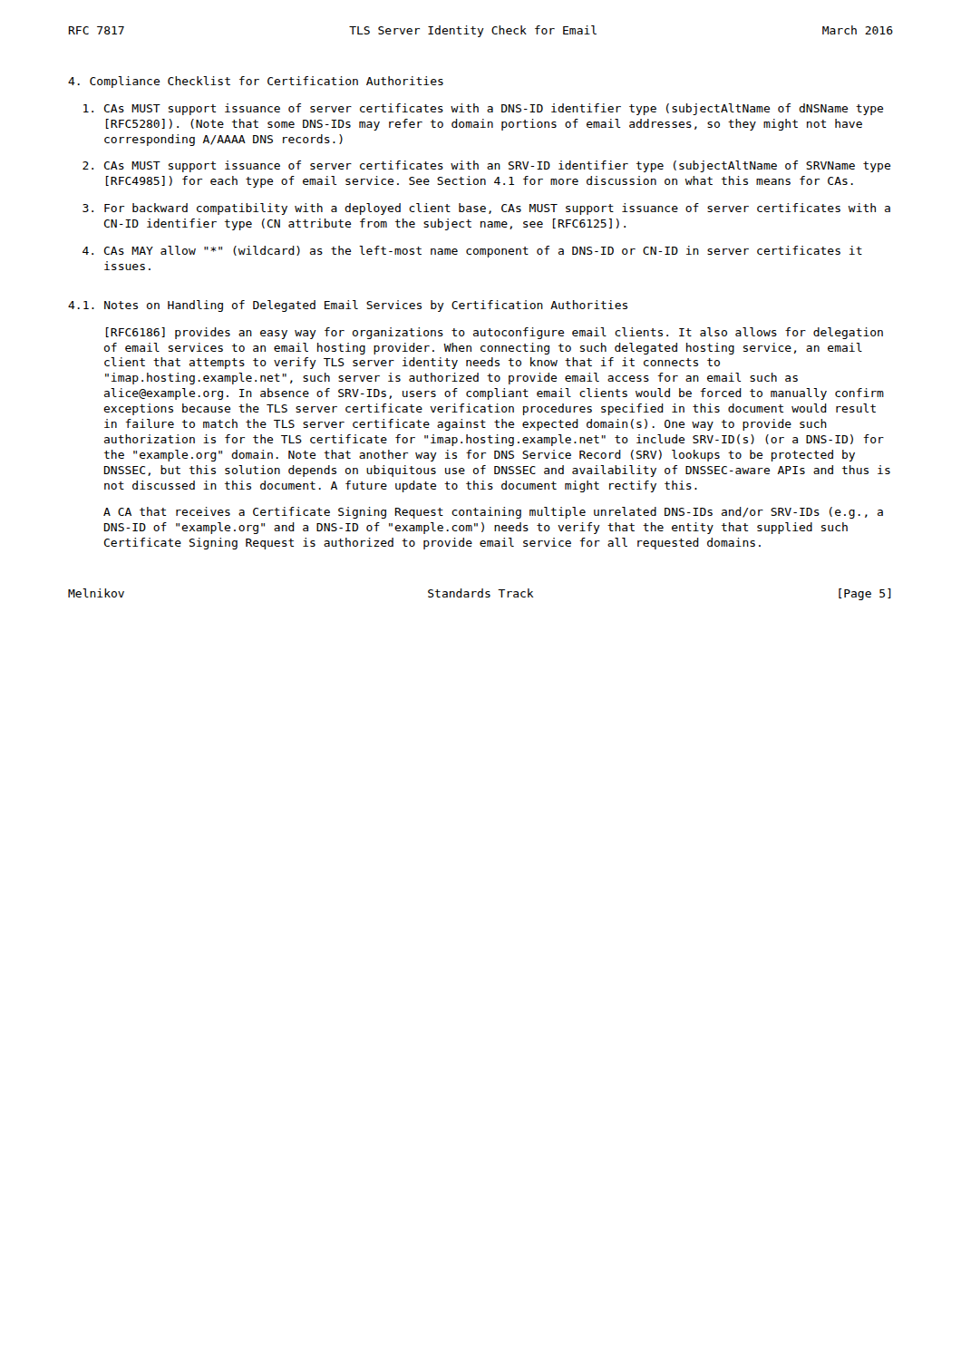RFC 7817 TLS Server Identity Check for Email March 2016
4. Compliance Checklist for Certification Authorities
CAs MUST support issuance of server certificates with a DNS-ID identifier type (subjectAltName of dNSName type [RFC5280]). (Note that some DNS-IDs may refer to domain portions of email addresses, so they might not have corresponding A/AAAA DNS records.)
CAs MUST support issuance of server certificates with an SRV-ID identifier type (subjectAltName of SRVName type [RFC4985]) for each type of email service. See Section 4.1 for more discussion on what this means for CAs.
For backward compatibility with a deployed client base, CAs MUST support issuance of server certificates with a CN-ID identifier type (CN attribute from the subject name, see [RFC6125]).
CAs MAY allow "*" (wildcard) as the left-most name component of a DNS-ID or CN-ID in server certificates it issues.
4.1. Notes on Handling of Delegated Email Services by Certification Authorities
[RFC6186] provides an easy way for organizations to autoconfigure email clients. It also allows for delegation of email services to an email hosting provider. When connecting to such delegated hosting service, an email client that attempts to verify TLS server identity needs to know that if it connects to "imap.hosting.example.net", such server is authorized to provide email access for an email such as alice@example.org. In absence of SRV-IDs, users of compliant email clients would be forced to manually confirm exceptions because the TLS server certificate verification procedures specified in this document would result in failure to match the TLS server certificate against the expected domain(s). One way to provide such authorization is for the TLS certificate for "imap.hosting.example.net" to include SRV-ID(s) (or a DNS-ID) for the "example.org" domain. Note that another way is for DNS Service Record (SRV) lookups to be protected by DNSSEC, but this solution depends on ubiquitous use of DNSSEC and availability of DNSSEC-aware APIs and thus is not discussed in this document. A future update to this document might rectify this.
A CA that receives a Certificate Signing Request containing multiple unrelated DNS-IDs and/or SRV-IDs (e.g., a DNS-ID of "example.org" and a DNS-ID of "example.com") needs to verify that the entity that supplied such Certificate Signing Request is authorized to provide email service for all requested domains.
Melnikov Standards Track [Page 5]